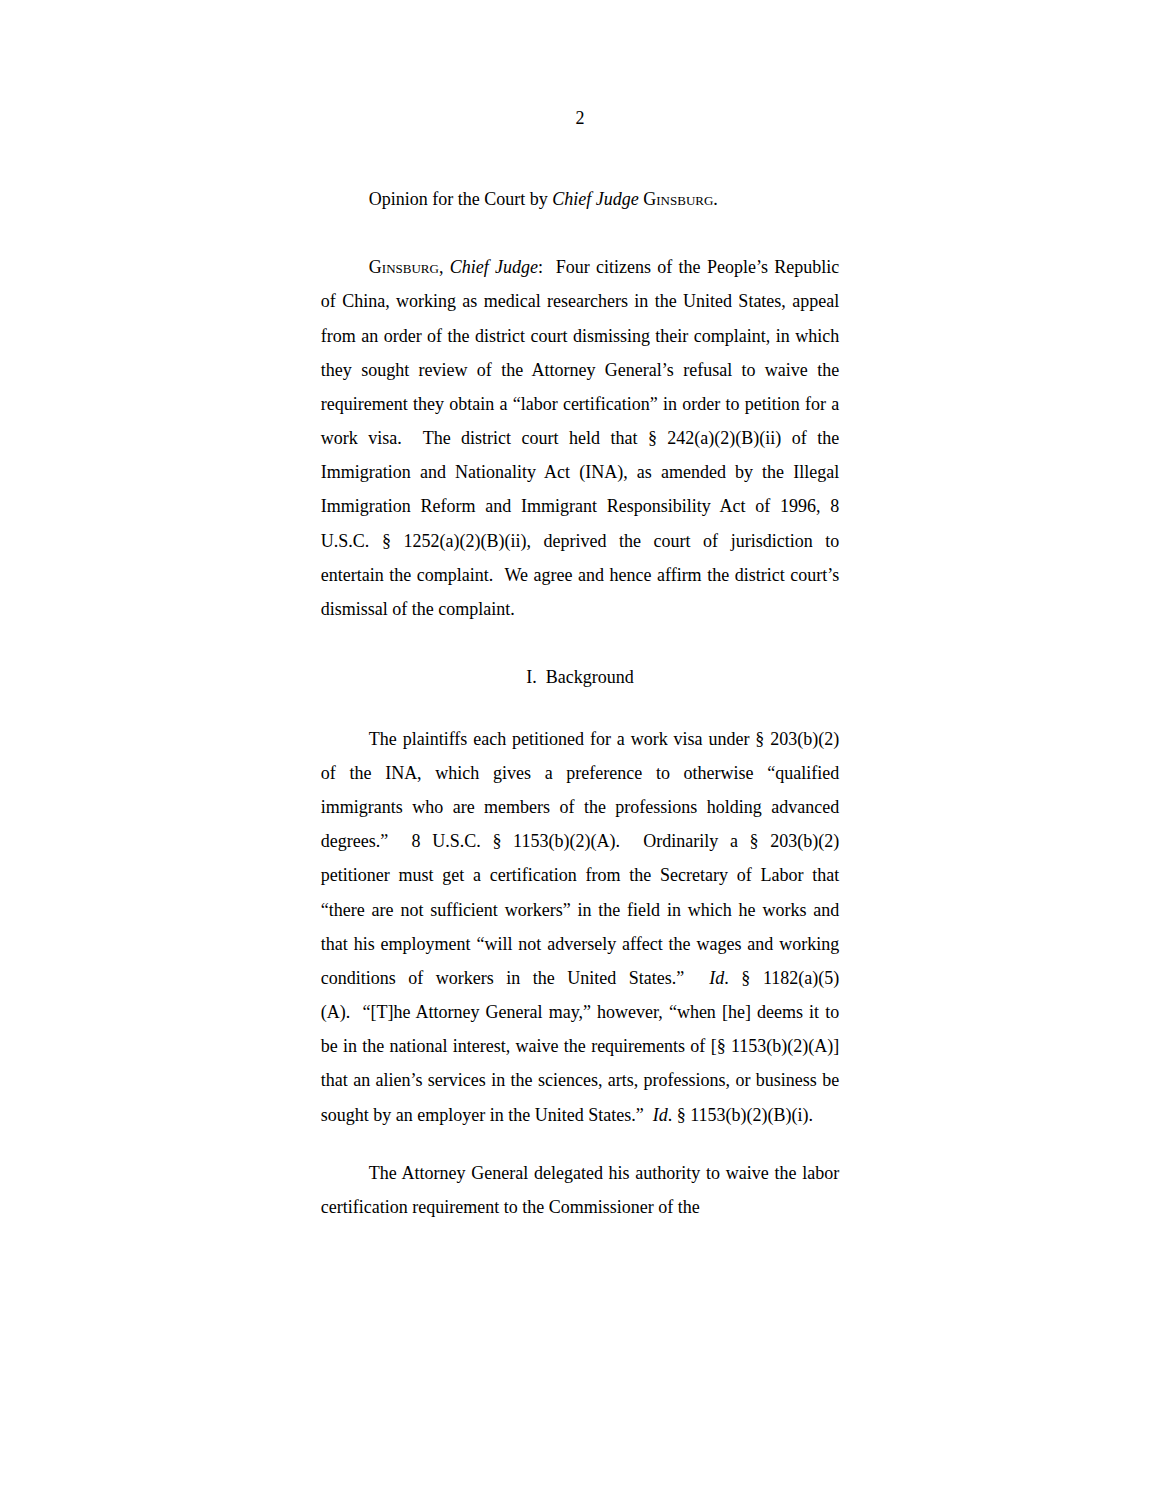2
Opinion for the Court by Chief Judge Ginsburg.
Ginsburg, Chief Judge: Four citizens of the People’s Republic of China, working as medical researchers in the United States, appeal from an order of the district court dismissing their complaint, in which they sought review of the Attorney General’s refusal to waive the requirement they obtain a “labor certification” in order to petition for a work visa. The district court held that § 242(a)(2)(B)(ii) of the Immigration and Nationality Act (INA), as amended by the Illegal Immigration Reform and Immigrant Responsibility Act of 1996, 8 U.S.C. § 1252(a)(2)(B)(ii), deprived the court of jurisdiction to entertain the complaint. We agree and hence affirm the district court’s dismissal of the complaint.
I. Background
The plaintiffs each petitioned for a work visa under § 203(b)(2) of the INA, which gives a preference to otherwise “qualified immigrants who are members of the professions holding advanced degrees.” 8 U.S.C. § 1153(b)(2)(A). Ordinarily a § 203(b)(2) petitioner must get a certification from the Secretary of Labor that “there are not sufficient workers” in the field in which he works and that his employment “will not adversely affect the wages and working conditions of workers in the United States.” Id. § 1182(a)(5)(A). “[T]he Attorney General may,” however, “when [he] deems it to be in the national interest, waive the requirements of [§ 1153(b)(2)(A)] that an alien’s services in the sciences, arts, professions, or business be sought by an employer in the United States.” Id. § 1153(b)(2)(B)(i).
The Attorney General delegated his authority to waive the labor certification requirement to the Commissioner of the